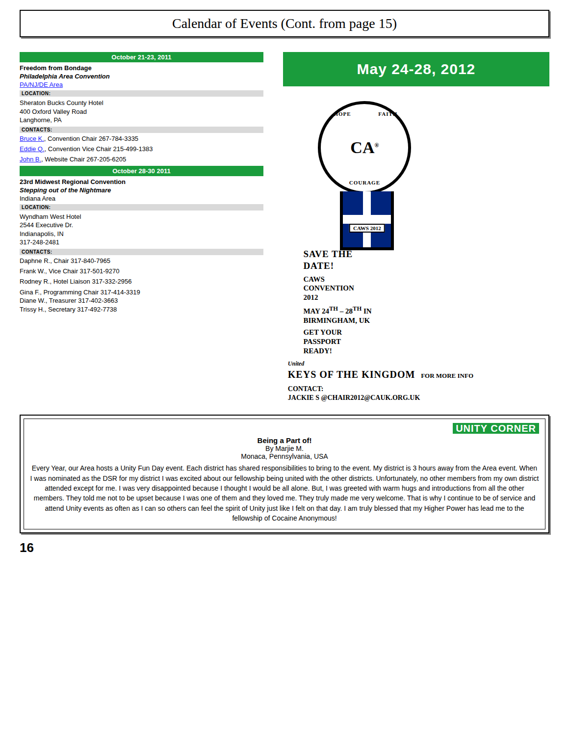Calendar of Events (Cont. from page 15)
October 21-23, 2011
Freedom from Bondage
Philadelphia Area Convention
PA/NJ/DE Area
LOCATION:
Sheraton Bucks County Hotel
400 Oxford Valley Road
Langhorne, PA
CONTACTS:
Bruce K., Convention Chair 267-784-3335
Eddie Q., Convention Vice Chair 215-499-1383
John B., Website Chair 267-205-6205
October 28-30 2011
23rd Midwest Regional Convention
Stepping out of the Nightmare
Indiana Area
LOCATION:
Wyndham West Hotel
2544 Executive Dr.
Indianapolis, IN
317-248-2481
CONTACTS:
Daphne R., Chair 317-840-7965
Frank W., Vice Chair 317-501-9270
Rodney R., Hotel Liaison 317-332-2956
Gina F., Programming Chair 317-414-3319
Diane W., Treasurer 317-402-3663
Trissy H., Secretary 317-492-7738
May 24-28, 2012
HOPE FAITH CA® COURAGE
CAWS 2012
SAVE THE
DATE!
CAWS
CONVENTION
2012
MAY 24TH – 28TH IN
BIRMINGHAM, UK
GET YOUR
PASSPORT
READY!
United
KEYS OF THE KINGDOM FOR MORE INFO
CONTACT:
JACKIE S @CHAIR2012@CAUK.ORG.UK
UNITY CORNER
Being a Part of!
By Marjie M.
Monaca, Pennsylvania, USA
Every Year, our Area hosts a Unity Fun Day event. Each district has shared responsibilities to bring to the event. My district is 3 hours away from the Area event. When I was nominated as the DSR for my district I was excited about our fellowship being united with the other districts. Unfortunately, no other members from my own district attended except for me. I was very disappointed because I thought I would be all alone. But, I was greeted with warm hugs and introductions from all the other members. They told me not to be upset because I was one of them and they loved me. They truly made me very welcome. That is why I continue to be of service and attend Unity events as often as I can so others can feel the spirit of Unity just like I felt on that day. I am truly blessed that my Higher Power has lead me to the fellowship of Cocaine Anonymous!
16